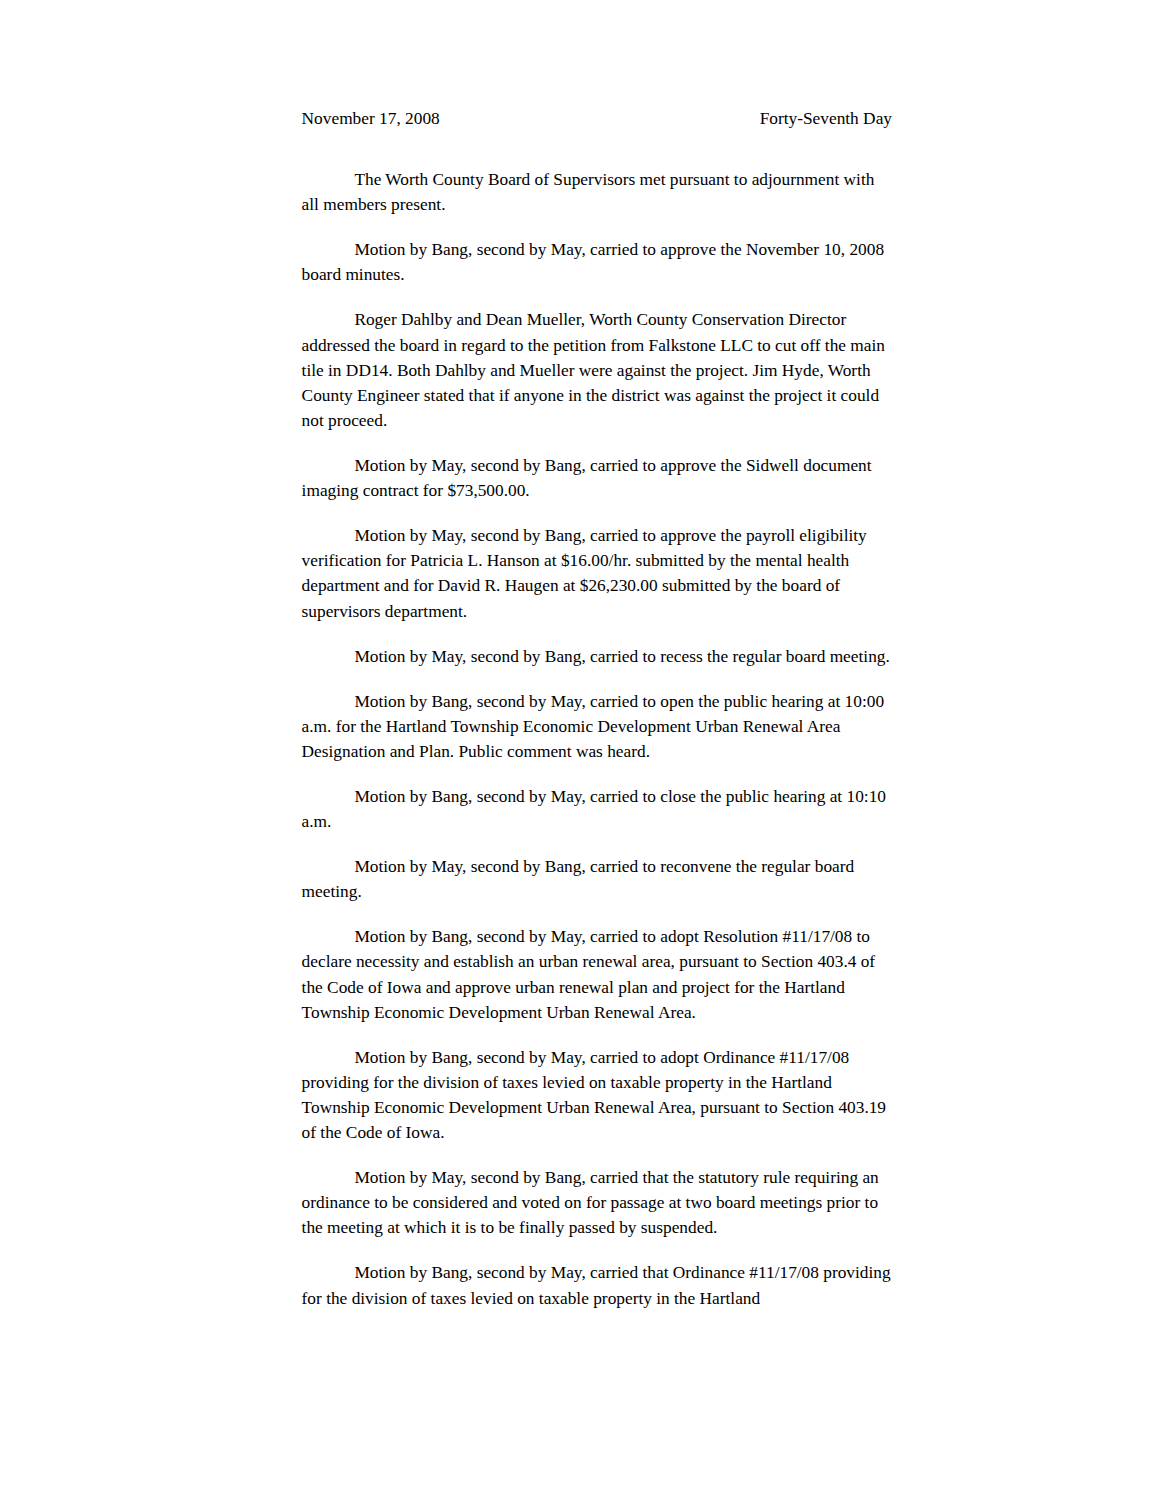November 17, 2008 Forty-Seventh Day
The Worth County Board of Supervisors met pursuant to adjournment with all members present.
Motion by Bang, second by May, carried to approve the November 10, 2008 board minutes.
Roger Dahlby and Dean Mueller, Worth County Conservation Director addressed the board in regard to the petition from Falkstone LLC to cut off the main tile in DD14. Both Dahlby and Mueller were against the project. Jim Hyde, Worth County Engineer stated that if anyone in the district was against the project it could not proceed.
Motion by May, second by Bang, carried to approve the Sidwell document imaging contract for $73,500.00.
Motion by May, second by Bang, carried to approve the payroll eligibility verification for Patricia L. Hanson at $16.00/hr. submitted by the mental health department and for David R. Haugen at $26,230.00 submitted by the board of supervisors department.
Motion by May, second by Bang, carried to recess the regular board meeting.
Motion by Bang, second by May, carried to open the public hearing at 10:00 a.m. for the Hartland Township Economic Development Urban Renewal Area Designation and Plan. Public comment was heard.
Motion by Bang, second by May, carried to close the public hearing at 10:10 a.m.
Motion by May, second by Bang, carried to reconvene the regular board meeting.
Motion by Bang, second by May, carried to adopt Resolution #11/17/08 to declare necessity and establish an urban renewal area, pursuant to Section 403.4 of the Code of Iowa and approve urban renewal plan and project for the Hartland Township Economic Development Urban Renewal Area.
Motion by Bang, second by May, carried to adopt Ordinance #11/17/08 providing for the division of taxes levied on taxable property in the Hartland Township Economic Development Urban Renewal Area, pursuant to Section 403.19 of the Code of Iowa.
Motion by May, second by Bang, carried that the statutory rule requiring an ordinance to be considered and voted on for passage at two board meetings prior to the meeting at which it is to be finally passed by suspended.
Motion by Bang, second by May, carried that Ordinance #11/17/08 providing for the division of taxes levied on taxable property in the Hartland